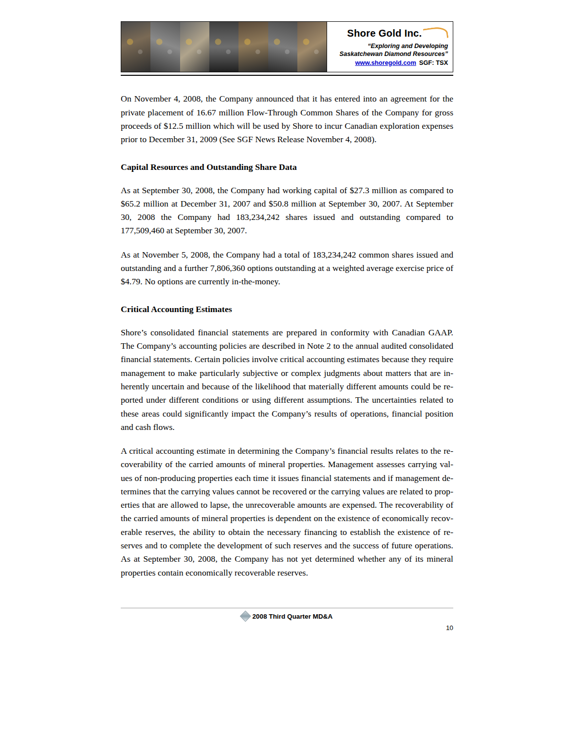Shore Gold Inc.
“Exploring and Developing
Saskatchewan Diamond Resources”
www.shoregold.com SGF: TSX
On November 4, 2008, the Company announced that it has entered into an agreement for the private placement of 16.67 million Flow-Through Common Shares of the Company for gross proceeds of $12.5 million which will be used by Shore to incur Canadian exploration expenses prior to December 31, 2009 (See SGF News Release November 4, 2008).
Capital Resources and Outstanding Share Data
As at September 30, 2008, the Company had working capital of $27.3 million as compared to $65.2 million at December 31, 2007 and $50.8 million at September 30, 2007. At September 30, 2008 the Company had 183,234,242 shares issued and outstanding compared to 177,509,460 at September 30, 2007.
As at November 5, 2008, the Company had a total of 183,234,242 common shares issued and outstanding and a further 7,806,360 options outstanding at a weighted average exercise price of $4.79. No options are currently in-the-money.
Critical Accounting Estimates
Shore’s consolidated financial statements are prepared in conformity with Canadian GAAP. The Company’s accounting policies are described in Note 2 to the annual audited consolidated financial statements. Certain policies involve critical accounting estimates because they require management to make particularly subjective or complex judgments about matters that are inherently uncertain and because of the likelihood that materially different amounts could be reported under different conditions or using different assumptions. The uncertainties related to these areas could significantly impact the Company’s results of operations, financial position and cash flows.
A critical accounting estimate in determining the Company’s financial results relates to the recoverability of the carried amounts of mineral properties. Management assesses carrying values of non-producing properties each time it issues financial statements and if management determines that the carrying values cannot be recovered or the carrying values are related to properties that are allowed to lapse, the unrecoverable amounts are expensed. The recoverability of the carried amounts of mineral properties is dependent on the existence of economically recoverable reserves, the ability to obtain the necessary financing to establish the existence of reserves and to complete the development of such reserves and the success of future operations. As at September 30, 2008, the Company has not yet determined whether any of its mineral properties contain economically recoverable reserves.
2008 Third Quarter MD&A
10